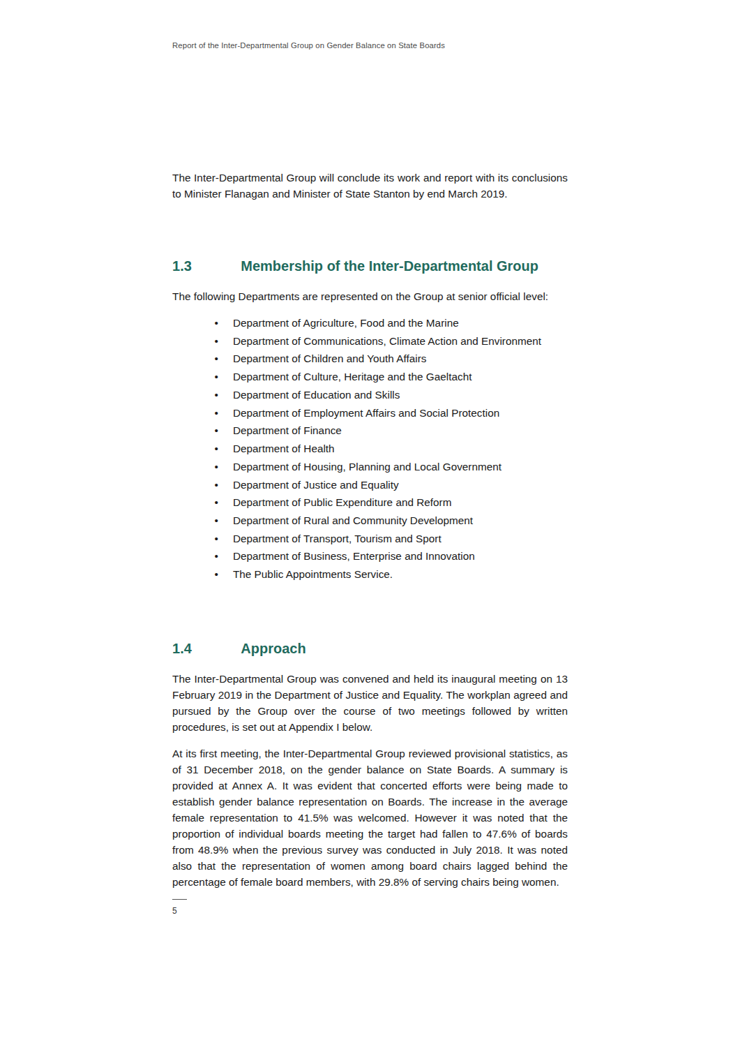Report of the Inter-Departmental Group on Gender Balance on State Boards
The Inter-Departmental Group will conclude its work and report with its conclusions to Minister Flanagan and Minister of State Stanton by end March 2019.
1.3 Membership of the Inter-Departmental Group
The following Departments are represented on the Group at senior official level:
Department of Agriculture, Food and the Marine
Department of Communications, Climate Action and Environment
Department of Children and Youth Affairs
Department of Culture, Heritage and the Gaeltacht
Department of Education and Skills
Department of Employment Affairs and Social Protection
Department of Finance
Department of Health
Department of Housing, Planning and Local Government
Department of Justice and Equality
Department of Public Expenditure and Reform
Department of Rural and Community Development
Department of Transport, Tourism and Sport
Department of Business, Enterprise and Innovation
The Public Appointments Service.
1.4 Approach
The Inter-Departmental Group was convened and held its inaugural meeting on 13 February 2019 in the Department of Justice and Equality. The workplan agreed and pursued by the Group over the course of two meetings followed by written procedures, is set out at Appendix I below.
At its first meeting, the Inter-Departmental Group reviewed provisional statistics, as of 31 December 2018, on the gender balance on State Boards. A summary is provided at Annex A. It was evident that concerted efforts were being made to establish gender balance representation on Boards. The increase in the average female representation to 41.5% was welcomed. However it was noted that the proportion of individual boards meeting the target had fallen to 47.6% of boards from 48.9% when the previous survey was conducted in July 2018. It was noted also that the representation of women among board chairs lagged behind the percentage of female board members, with 29.8% of serving chairs being women.
5